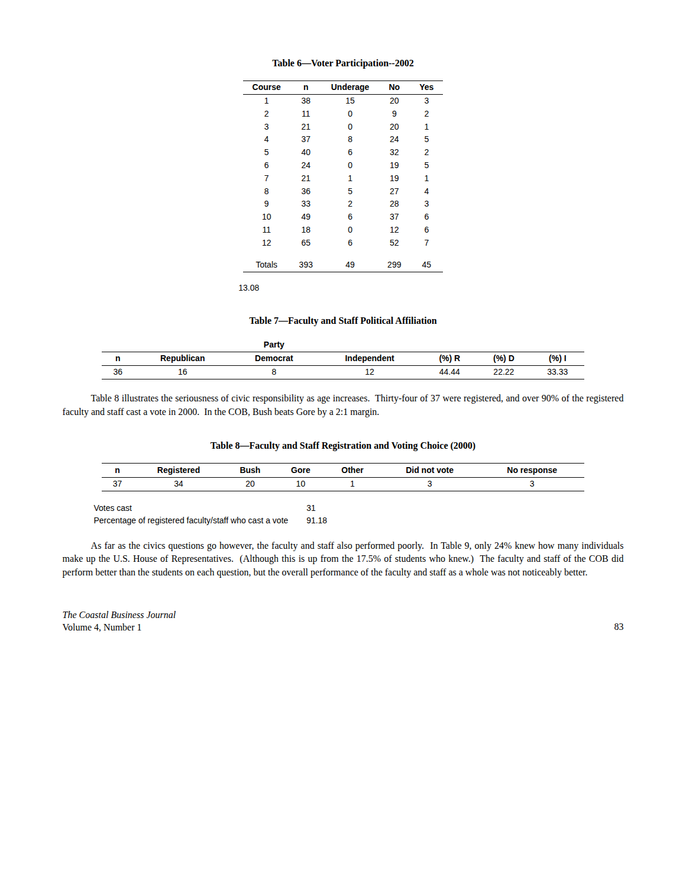Table 6—Voter Participation--2002
| Course | n | Underage | No | Yes |
| --- | --- | --- | --- | --- |
| 1 | 38 | 15 | 20 | 3 |
| 2 | 11 | 0 | 9 | 2 |
| 3 | 21 | 0 | 20 | 1 |
| 4 | 37 | 8 | 24 | 5 |
| 5 | 40 | 6 | 32 | 2 |
| 6 | 24 | 0 | 19 | 5 |
| 7 | 21 | 1 | 19 | 1 |
| 8 | 36 | 5 | 27 | 4 |
| 9 | 33 | 2 | 28 | 3 |
| 10 | 49 | 6 | 37 | 6 |
| 11 | 18 | 0 | 12 | 6 |
| 12 | 65 | 6 | 52 | 7 |
| Totals | 393 | 49 | 299 | 45 |
13.08
Table 7—Faculty and Staff Political Affiliation
| | | Party | | | | |
| n | Republican | Democrat | Independent | (%) R | (%) D | (%) I |
| 36 | 16 | 8 | 12 | 44.44 | 22.22 | 33.33 |
Table 8 illustrates the seriousness of civic responsibility as age increases. Thirty-four of 37 were registered, and over 90% of the registered faculty and staff cast a vote in 2000. In the COB, Bush beats Gore by a 2:1 margin.
Table 8—Faculty and Staff Registration and Voting Choice (2000)
| n | Registered | Bush | Gore | Other | Did not vote | No response |
| --- | --- | --- | --- | --- | --- | --- |
| 37 | 34 | 20 | 10 | 1 | 3 | 3 |
| Votes cast | 31 |
| Percentage of registered faculty/staff who cast a vote | 91.18 |
As far as the civics questions go however, the faculty and staff also performed poorly. In Table 9, only 24% knew how many individuals make up the U.S. House of Representatives. (Although this is up from the 17.5% of students who knew.) The faculty and staff of the COB did perform better than the students on each question, but the overall performance of the faculty and staff as a whole was not noticeably better.
The Coastal Business Journal
Volume 4, Number 1
83